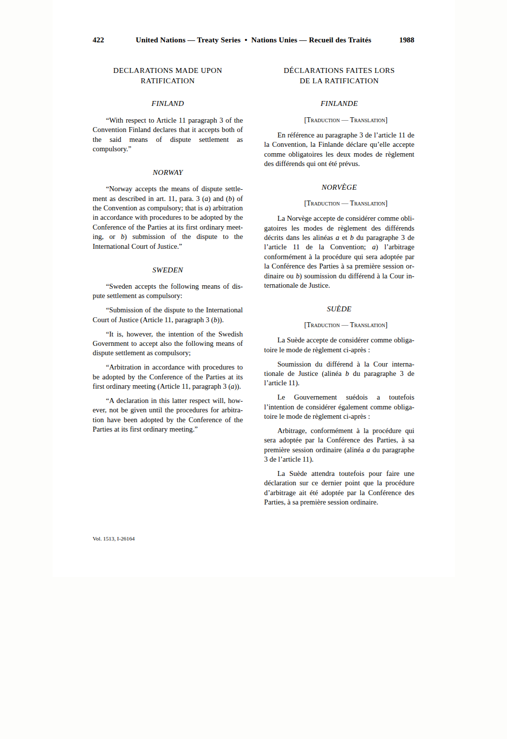422
United Nations — Treaty Series • Nations Unies — Recueil des Traités
1988
DECLARATIONS MADE UPON
RATIFICATION
FINLAND
“With respect to Article 11 paragraph 3 of the Convention Finland declares that it accepts both of the said means of dispute settlement as compulsory.”
NORWAY
“Norway accepts the means of dispute settlement as described in art. 11, para. 3 (a) and (b) of the Convention as compulsory; that is a) arbitration in accordance with procedures to be adopted by the Conference of the Parties at its first ordinary meeting, or b) submission of the dispute to the International Court of Justice.”
SWEDEN
“Sweden accepts the following means of dispute settlement as compulsory:
“Submission of the dispute to the International Court of Justice (Article 11, paragraph 3 (b)).
“It is, however, the intention of the Swedish Government to accept also the following means of dispute settlement as compulsory;
“Arbitration in accordance with procedures to be adopted by the Conference of the Parties at its first ordinary meeting (Article 11, paragraph 3 (a)).
“A declaration in this latter respect will, however, not be given until the procedures for arbitration have been adopted by the Conference of the Parties at its first ordinary meeting.”
DÉCLARATIONS FAITES LORS
DE LA RATIFICATION
FINLANDE
[Traduction — Translation]
En référence au paragraphe 3 de l’article 11 de la Convention, la Finlande déclare qu’elle accepte comme obligatoires les deux modes de règlement des différends qui ont été prévus.
NORVÈGE
[Traduction — Translation]
La Norvège accepte de considérer comme obligatoires les modes de règlement des différends décrits dans les alinéas a et b du paragraphe 3 de l’article 11 de la Convention; a) l’arbitrage conformément à la procédure qui sera adoptée par la Conférence des Parties à sa première session ordinaire ou b) soumission du différend à la Cour internationale de Justice.
SUÈDE
[Traduction — Translation]
La Suède accepte de considérer comme obligatoire le mode de règlement ci-après :
Soumission du différend à la Cour internationale de Justice (alinéa b du paragraphe 3 de l’article 11).
Le Gouvernement suédois a toutefois l’intention de considérer également comme obligatoire le mode de règlement ci-après :
Arbitrage, conformément à la procédure qui sera adoptée par la Conférence des Parties, à sa première session ordinaire (alinéa a du paragraphe 3 de l’article 11).
La Suède attendra toutefois pour faire une déclaration sur ce dernier point que la procédure d’arbitrage ait été adoptée par la Conférence des Parties, à sa première session ordinaire.
Vol. 1513, I-26164